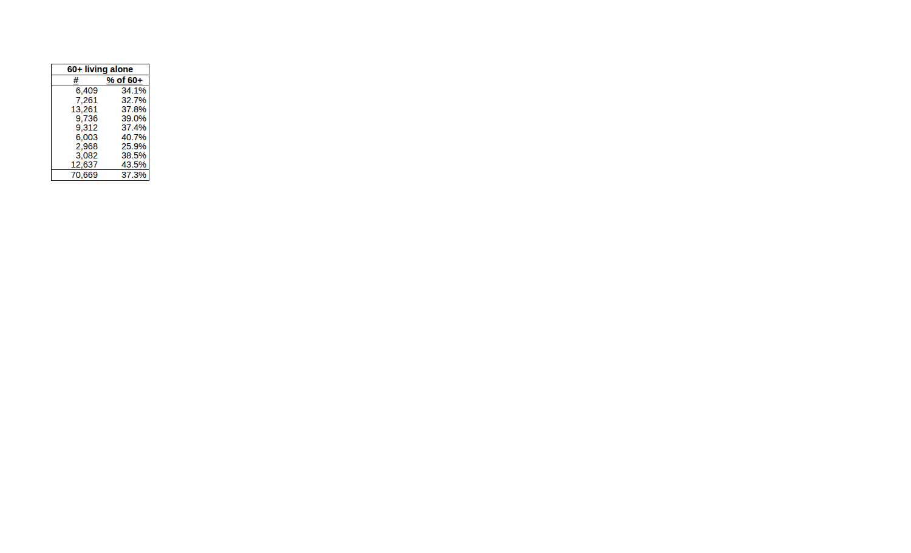| 60+ living alone |
| --- |
| # | % of 60+ |
| 6,409 | 34.1% |
| 7,261 | 32.7% |
| 13,261 | 37.8% |
| 9,736 | 39.0% |
| 9,312 | 37.4% |
| 6,003 | 40.7% |
| 2,968 | 25.9% |
| 3,082 | 38.5% |
| 12,637 | 43.5% |
| 70,669 | 37.3% |